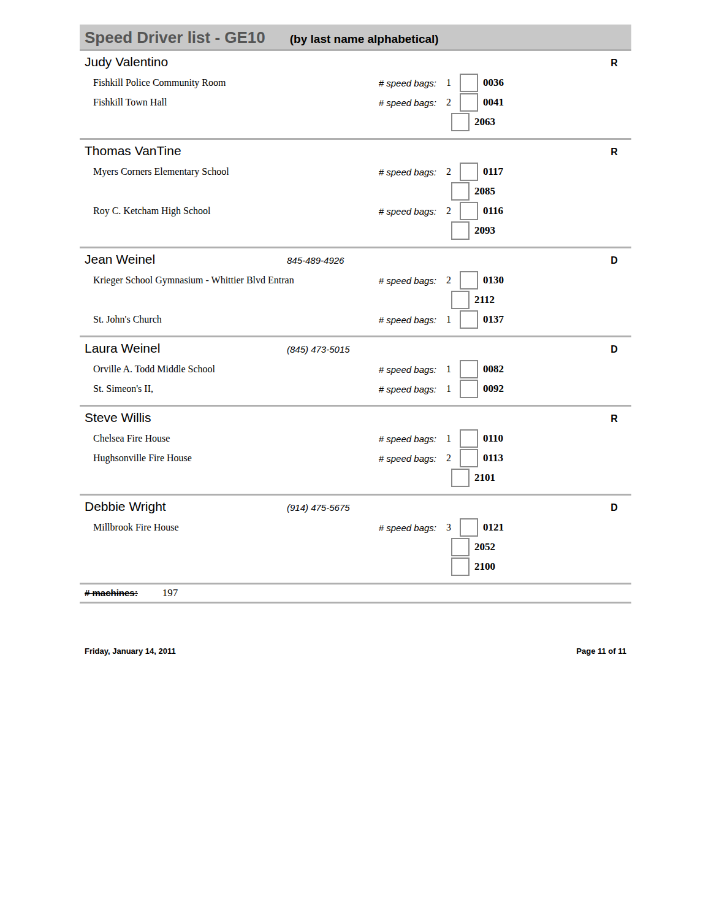Speed Driver list - GE10
(by last name alphabetical)
Judy Valentino
R
Fishkill Police Community Room
# speed bags:
1
0036
Fishkill Town Hall
# speed bags:
2
0041
2063
Thomas VanTine
R
Myers Corners Elementary School
# speed bags:
2
0117
2085
Roy C. Ketcham High School
# speed bags:
2
0116
2093
Jean Weinel
845-489-4926
D
Krieger School Gymnasium - Whittier Blvd Entran
# speed bags:
2
0130
2112
St. John's Church
# speed bags:
1
0137
Laura Weinel
(845) 473-5015
D
Orville A. Todd Middle School
# speed bags:
1
0082
St. Simeon's II,
# speed bags:
1
0092
Steve Willis
R
Chelsea Fire House
# speed bags:
1
0110
Hughsonville Fire House
# speed bags:
2
0113
2101
Debbie Wright
(914) 475-5675
D
Millbrook Fire House
# speed bags:
3
0121
2052
2100
# machines:
197
Friday, January 14, 2011
Page 11 of 11